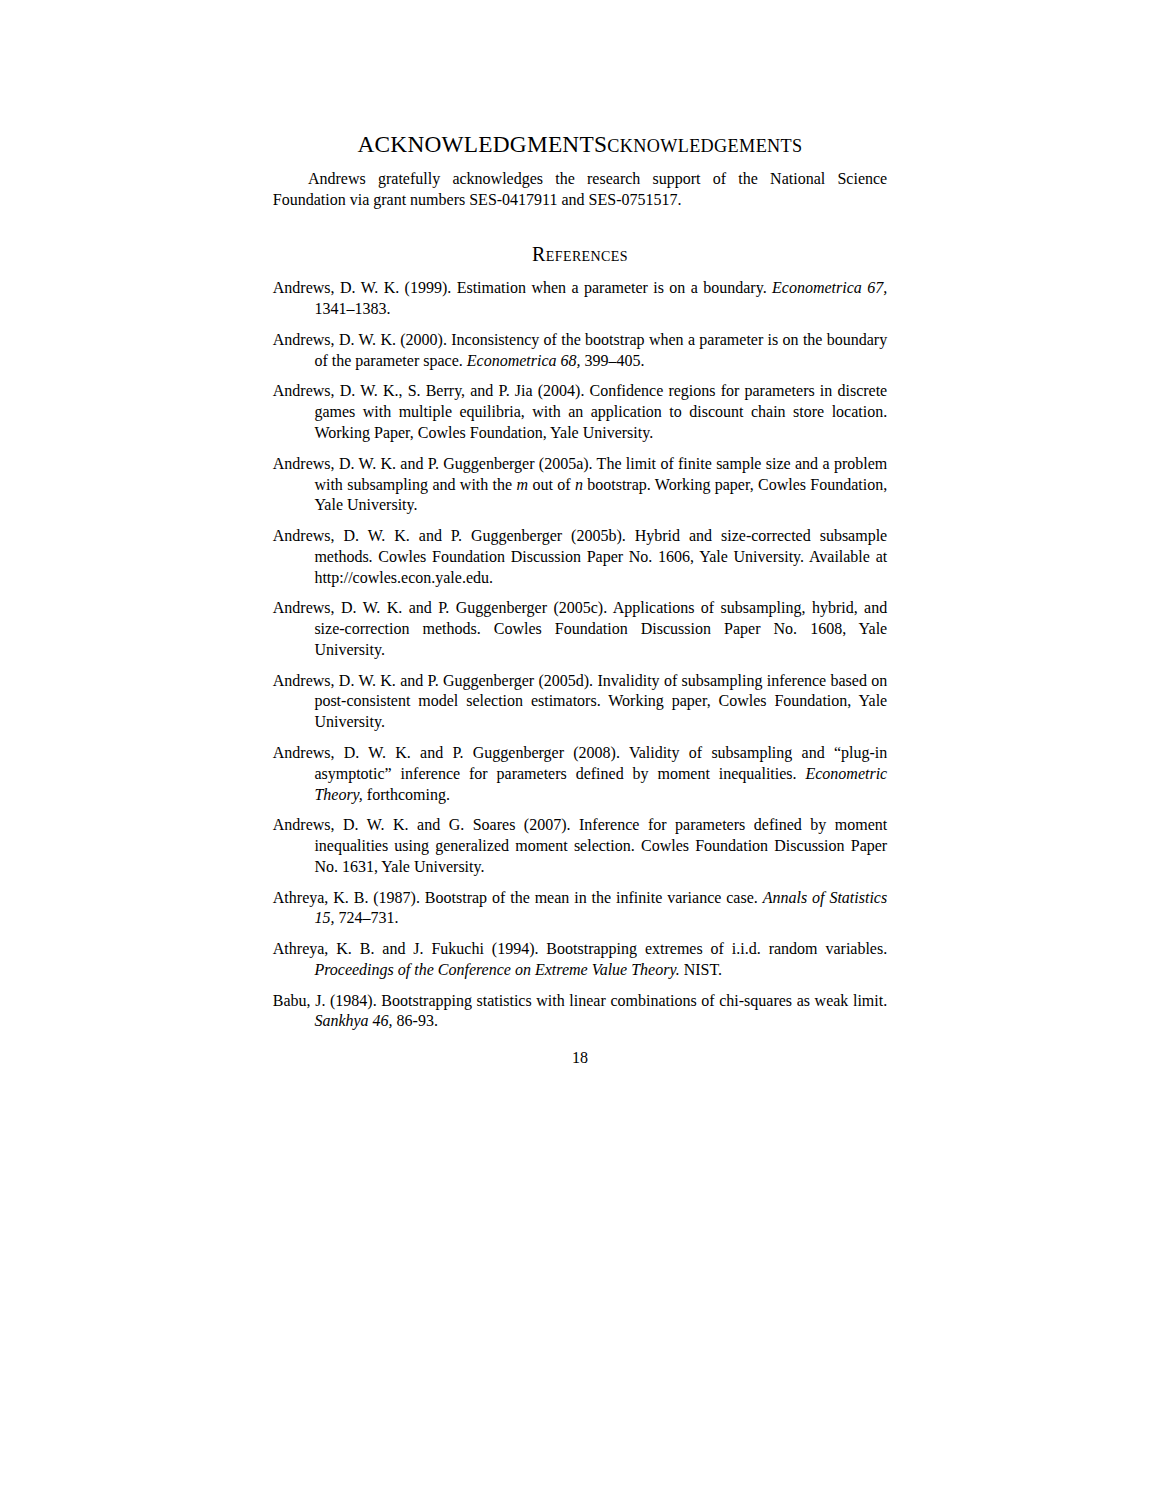ACKNOWLEDGMENTSCKNOWLEDGEMENTS
Andrews gratefully acknowledges the research support of the National Science Foundation via grant numbers SES-0417911 and SES-0751517.
References
Andrews, D. W. K. (1999). Estimation when a parameter is on a boundary. Econometrica 67, 1341–1383.
Andrews, D. W. K. (2000). Inconsistency of the bootstrap when a parameter is on the boundary of the parameter space. Econometrica 68, 399–405.
Andrews, D. W. K., S. Berry, and P. Jia (2004). Confidence regions for parameters in discrete games with multiple equilibria, with an application to discount chain store location. Working Paper, Cowles Foundation, Yale University.
Andrews, D. W. K. and P. Guggenberger (2005a). The limit of finite sample size and a problem with subsampling and with the m out of n bootstrap. Working paper, Cowles Foundation, Yale University.
Andrews, D. W. K. and P. Guggenberger (2005b). Hybrid and size-corrected subsample methods. Cowles Foundation Discussion Paper No. 1606, Yale University. Available at http://cowles.econ.yale.edu.
Andrews, D. W. K. and P. Guggenberger (2005c). Applications of subsampling, hybrid, and size-correction methods. Cowles Foundation Discussion Paper No. 1608, Yale University.
Andrews, D. W. K. and P. Guggenberger (2005d). Invalidity of subsampling inference based on post-consistent model selection estimators. Working paper, Cowles Foundation, Yale University.
Andrews, D. W. K. and P. Guggenberger (2008). Validity of subsampling and “plug-in asymptotic” inference for parameters defined by moment inequalities. Econometric Theory, forthcoming.
Andrews, D. W. K. and G. Soares (2007). Inference for parameters defined by moment inequalities using generalized moment selection. Cowles Foundation Discussion Paper No. 1631, Yale University.
Athreya, K. B. (1987). Bootstrap of the mean in the infinite variance case. Annals of Statistics 15, 724–731.
Athreya, K. B. and J. Fukuchi (1994). Bootstrapping extremes of i.i.d. random variables. Proceedings of the Conference on Extreme Value Theory. NIST.
Babu, J. (1984). Bootstrapping statistics with linear combinations of chi-squares as weak limit. Sankhya 46, 86-93.
18